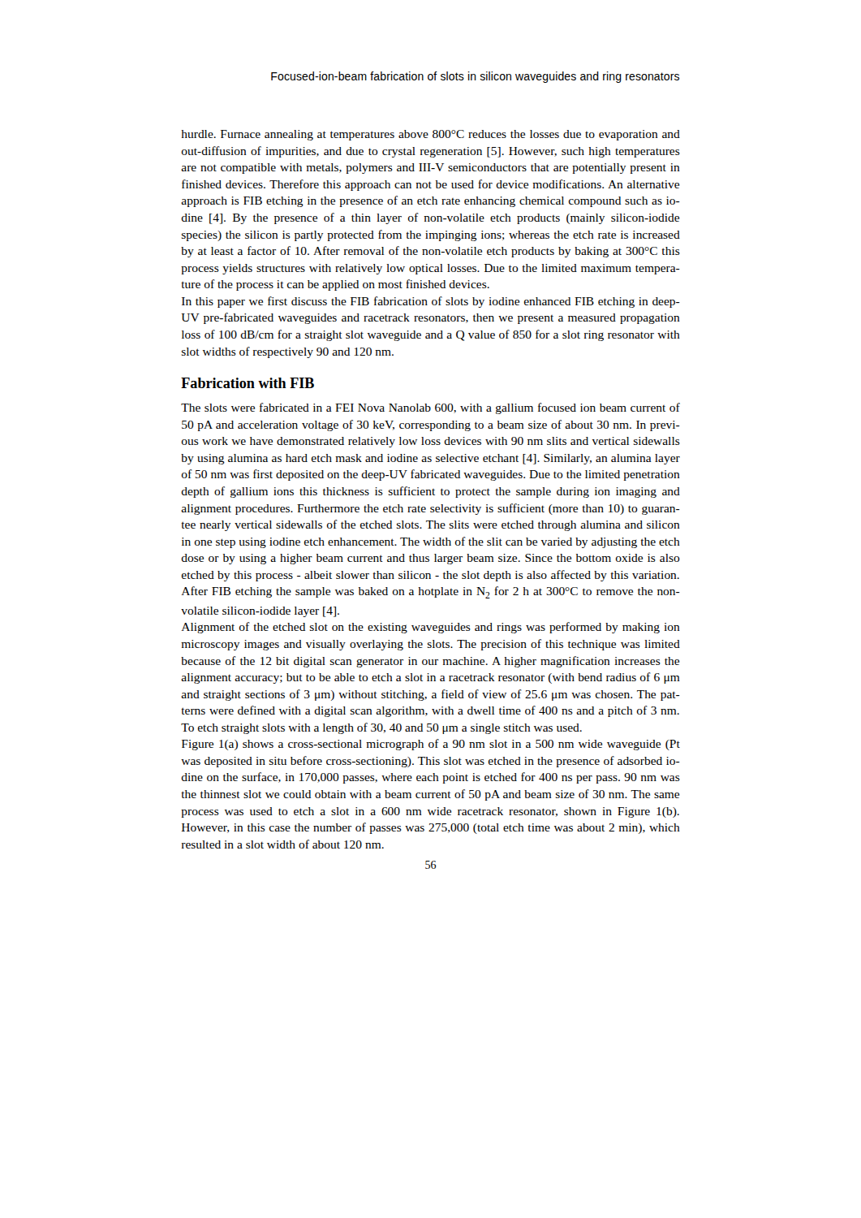Focused-ion-beam fabrication of slots in silicon waveguides and ring resonators
hurdle. Furnace annealing at temperatures above 800°C reduces the losses due to evaporation and out-diffusion of impurities, and due to crystal regeneration [5]. However, such high temperatures are not compatible with metals, polymers and III-V semiconductors that are potentially present in finished devices. Therefore this approach can not be used for device modifications. An alternative approach is FIB etching in the presence of an etch rate enhancing chemical compound such as iodine [4]. By the presence of a thin layer of non-volatile etch products (mainly silicon-iodide species) the silicon is partly protected from the impinging ions; whereas the etch rate is increased by at least a factor of 10. After removal of the non-volatile etch products by baking at 300°C this process yields structures with relatively low optical losses. Due to the limited maximum temperature of the process it can be applied on most finished devices.
In this paper we first discuss the FIB fabrication of slots by iodine enhanced FIB etching in deep-UV pre-fabricated waveguides and racetrack resonators, then we present a measured propagation loss of 100 dB/cm for a straight slot waveguide and a Q value of 850 for a slot ring resonator with slot widths of respectively 90 and 120 nm.
Fabrication with FIB
The slots were fabricated in a FEI Nova Nanolab 600, with a gallium focused ion beam current of 50 pA and acceleration voltage of 30 keV, corresponding to a beam size of about 30 nm. In previous work we have demonstrated relatively low loss devices with 90 nm slits and vertical sidewalls by using alumina as hard etch mask and iodine as selective etchant [4]. Similarly, an alumina layer of 50 nm was first deposited on the deep-UV fabricated waveguides. Due to the limited penetration depth of gallium ions this thickness is sufficient to protect the sample during ion imaging and alignment procedures. Furthermore the etch rate selectivity is sufficient (more than 10) to guarantee nearly vertical sidewalls of the etched slots. The slits were etched through alumina and silicon in one step using iodine etch enhancement. The width of the slit can be varied by adjusting the etch dose or by using a higher beam current and thus larger beam size. Since the bottom oxide is also etched by this process - albeit slower than silicon - the slot depth is also affected by this variation. After FIB etching the sample was baked on a hotplate in N2 for 2 h at 300°C to remove the non-volatile silicon-iodide layer [4].
Alignment of the etched slot on the existing waveguides and rings was performed by making ion microscopy images and visually overlaying the slots. The precision of this technique was limited because of the 12 bit digital scan generator in our machine. A higher magnification increases the alignment accuracy; but to be able to etch a slot in a racetrack resonator (with bend radius of 6 μm and straight sections of 3 μm) without stitching, a field of view of 25.6 μm was chosen. The patterns were defined with a digital scan algorithm, with a dwell time of 400 ns and a pitch of 3 nm. To etch straight slots with a length of 30, 40 and 50 μm a single stitch was used.
Figure 1(a) shows a cross-sectional micrograph of a 90 nm slot in a 500 nm wide waveguide (Pt was deposited in situ before cross-sectioning). This slot was etched in the presence of adsorbed iodine on the surface, in 170,000 passes, where each point is etched for 400 ns per pass. 90 nm was the thinnest slot we could obtain with a beam current of 50 pA and beam size of 30 nm. The same process was used to etch a slot in a 600 nm wide racetrack resonator, shown in Figure 1(b). However, in this case the number of passes was 275,000 (total etch time was about 2 min), which resulted in a slot width of about 120 nm.
56